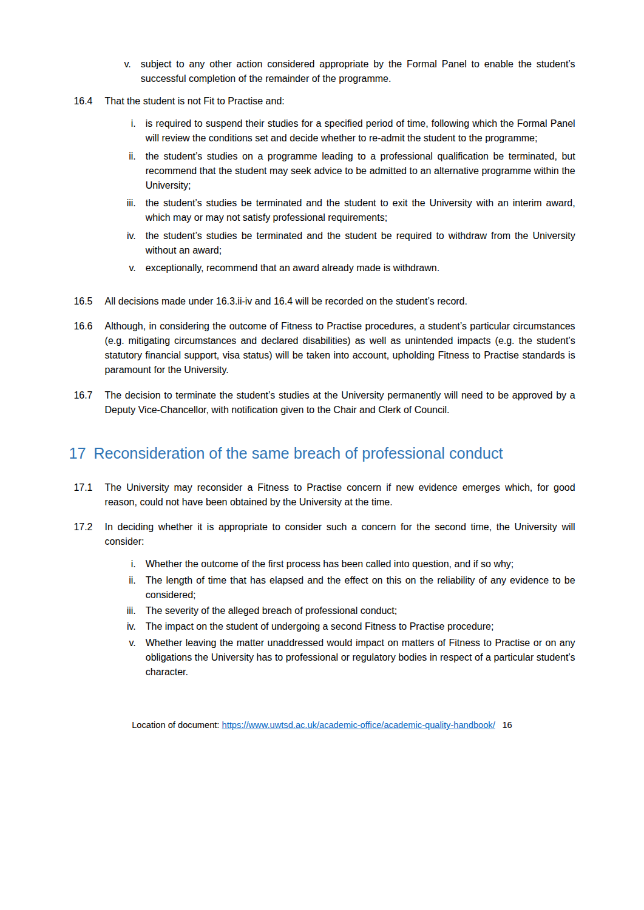v. subject to any other action considered appropriate by the Formal Panel to enable the student’s successful completion of the remainder of the programme.
16.4
That the student is not Fit to Practise and:
i. is required to suspend their studies for a specified period of time, following which the Formal Panel will review the conditions set and decide whether to re-admit the student to the programme;
ii. the student’s studies on a programme leading to a professional qualification be terminated, but recommend that the student may seek advice to be admitted to an alternative programme within the University;
iii. the student’s studies be terminated and the student to exit the University with an interim award, which may or may not satisfy professional requirements;
iv. the student’s studies be terminated and the student be required to withdraw from the University without an award;
v. exceptionally, recommend that an award already made is withdrawn.
16.5
All decisions made under 16.3.ii-iv and 16.4 will be recorded on the student’s record.
16.6
Although, in considering the outcome of Fitness to Practise procedures, a student’s particular circumstances (e.g. mitigating circumstances and declared disabilities) as well as unintended impacts (e.g. the student’s statutory financial support, visa status) will be taken into account, upholding Fitness to Practise standards is paramount for the University.
16.7
The decision to terminate the student’s studies at the University permanently will need to be approved by a Deputy Vice-Chancellor, with notification given to the Chair and Clerk of Council.
17 Reconsideration of the same breach of professional conduct
17.1
The University may reconsider a Fitness to Practise concern if new evidence emerges which, for good reason, could not have been obtained by the University at the time.
17.2
In deciding whether it is appropriate to consider such a concern for the second time, the University will consider:
i. Whether the outcome of the first process has been called into question, and if so why;
ii. The length of time that has elapsed and the effect on this on the reliability of any evidence to be considered;
iii. The severity of the alleged breach of professional conduct;
iv. The impact on the student of undergoing a second Fitness to Practise procedure;
v. Whether leaving the matter unaddressed would impact on matters of Fitness to Practise or on any obligations the University has to professional or regulatory bodies in respect of a particular student’s character.
Location of document: https://www.uwtsd.ac.uk/academic-office/academic-quality-handbook/16